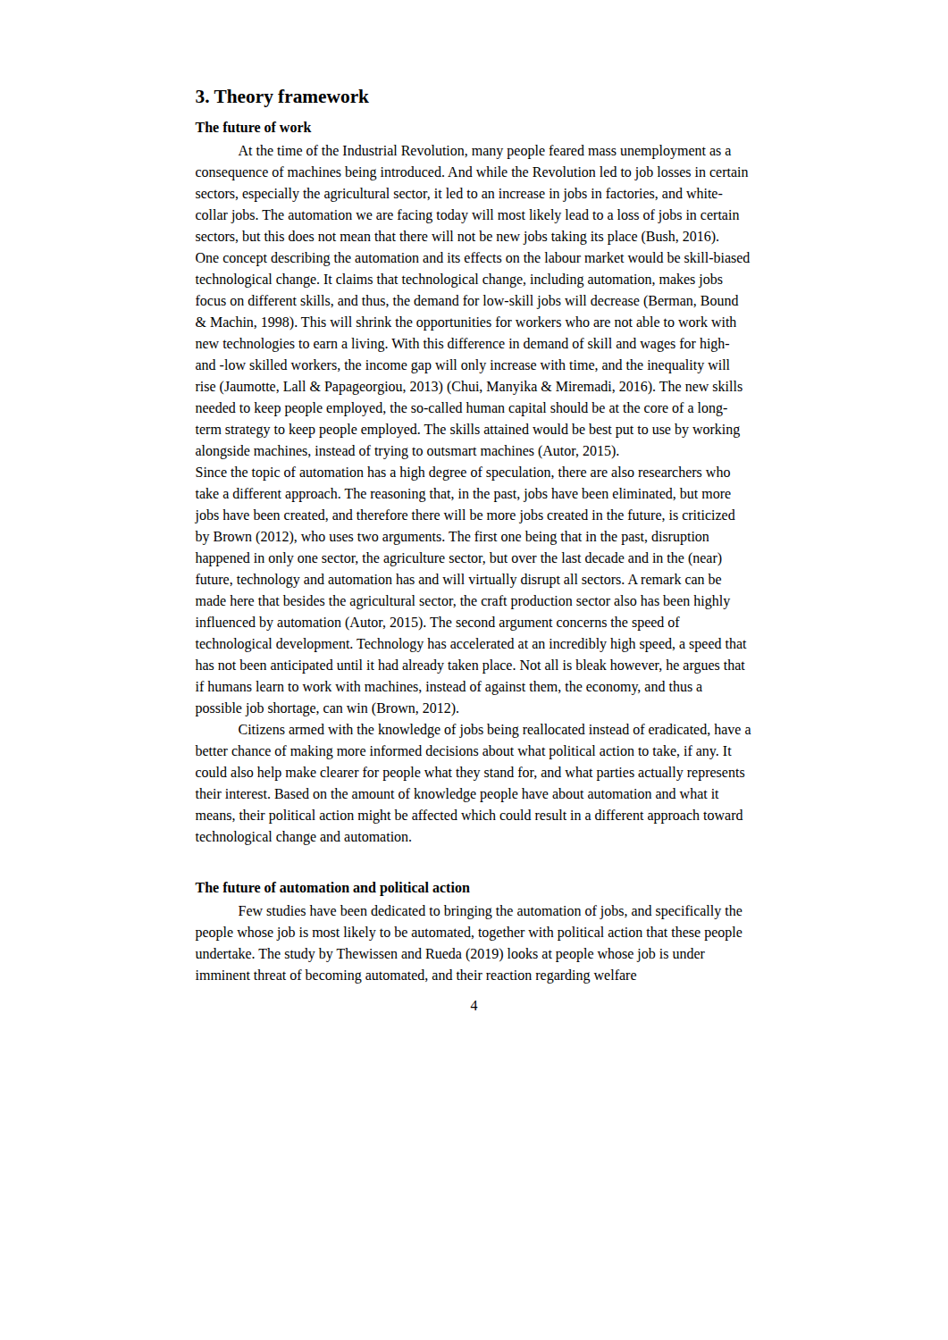3. Theory framework
The future of work
At the time of the Industrial Revolution, many people feared mass unemployment as a consequence of machines being introduced. And while the Revolution led to job losses in certain sectors, especially the agricultural sector, it led to an increase in jobs in factories, and white-collar jobs. The automation we are facing today will most likely lead to a loss of jobs in certain sectors, but this does not mean that there will not be new jobs taking its place (Bush, 2016).
One concept describing the automation and its effects on the labour market would be skill-biased technological change. It claims that technological change, including automation, makes jobs focus on different skills, and thus, the demand for low-skill jobs will decrease (Berman, Bound & Machin, 1998). This will shrink the opportunities for workers who are not able to work with new technologies to earn a living. With this difference in demand of skill and wages for high- and -low skilled workers, the income gap will only increase with time, and the inequality will rise (Jaumotte, Lall & Papageorgiou, 2013) (Chui, Manyika & Miremadi, 2016). The new skills needed to keep people employed, the so-called human capital should be at the core of a long-term strategy to keep people employed. The skills attained would be best put to use by working alongside machines, instead of trying to outsmart machines (Autor, 2015).
Since the topic of automation has a high degree of speculation, there are also researchers who take a different approach. The reasoning that, in the past, jobs have been eliminated, but more jobs have been created, and therefore there will be more jobs created in the future, is criticized by Brown (2012), who uses two arguments. The first one being that in the past, disruption happened in only one sector, the agriculture sector, but over the last decade and in the (near) future, technology and automation has and will virtually disrupt all sectors. A remark can be made here that besides the agricultural sector, the craft production sector also has been highly influenced by automation (Autor, 2015). The second argument concerns the speed of technological development. Technology has accelerated at an incredibly high speed, a speed that has not been anticipated until it had already taken place. Not all is bleak however, he argues that if humans learn to work with machines, instead of against them, the economy, and thus a possible job shortage, can win (Brown, 2012).
Citizens armed with the knowledge of jobs being reallocated instead of eradicated, have a better chance of making more informed decisions about what political action to take, if any. It could also help make clearer for people what they stand for, and what parties actually represents their interest. Based on the amount of knowledge people have about automation and what it means, their political action might be affected which could result in a different approach toward technological change and automation.
The future of automation and political action
Few studies have been dedicated to bringing the automation of jobs, and specifically the people whose job is most likely to be automated, together with political action that these people undertake. The study by Thewissen and Rueda (2019) looks at people whose job is under imminent threat of becoming automated, and their reaction regarding welfare
4